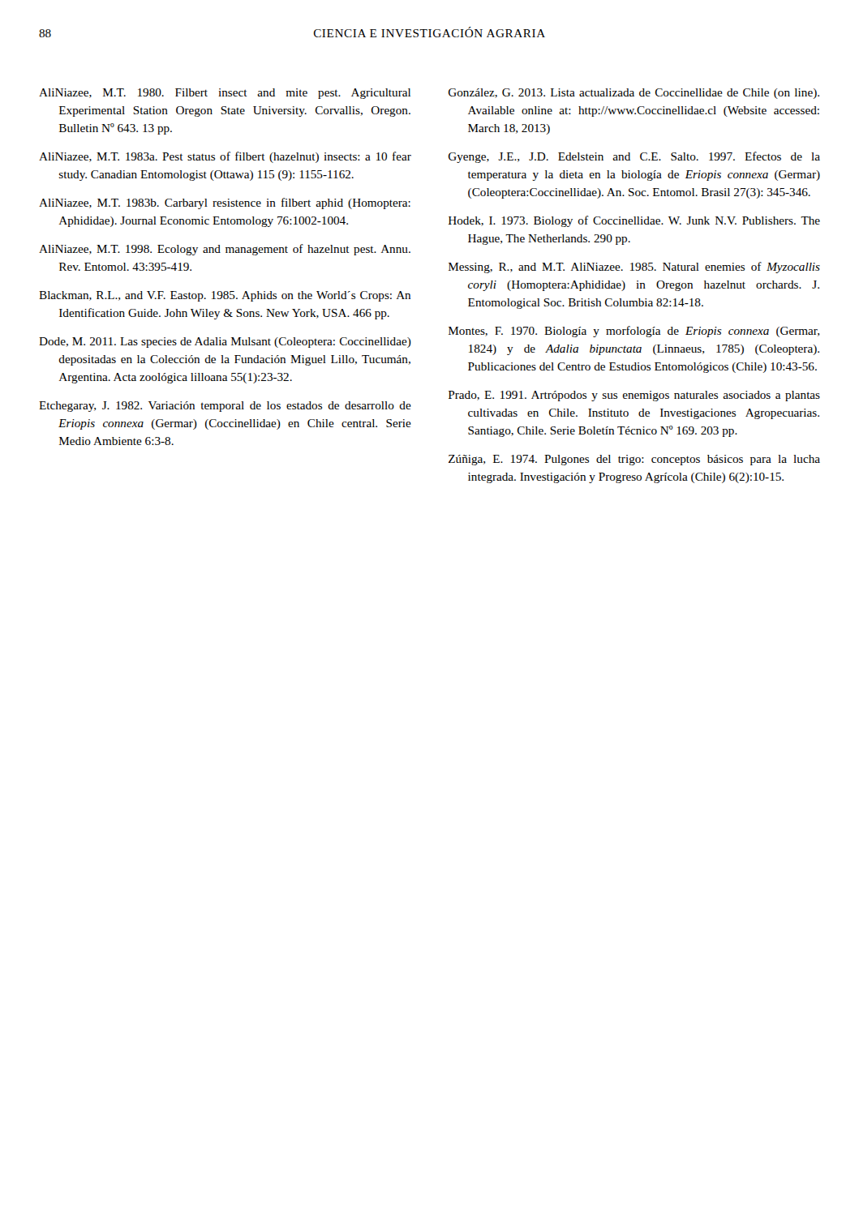88
CIENCIA E INVESTIGACIÓN AGRARIA
AliNiazee, M.T. 1980. Filbert insect and mite pest. Agricultural Experimental Station Oregon State University. Corvallis, Oregon. Bulletin Nº 643. 13 pp.
AliNiazee, M.T. 1983a. Pest status of filbert (hazelnut) insects: a 10 fear study. Canadian Entomologist (Ottawa) 115 (9): 1155-1162.
AliNiazee, M.T. 1983b. Carbaryl resistence in filbert aphid (Homoptera: Aphididae). Journal Economic Entomology 76:1002-1004.
AliNiazee, M.T. 1998. Ecology and management of hazelnut pest. Annu. Rev. Entomol. 43:395-419.
Blackman, R.L., and V.F. Eastop. 1985. Aphids on the World´s Crops: An Identification Guide. John Wiley & Sons. New York, USA. 466 pp.
Dode, M. 2011. Las species de Adalia Mulsant (Coleoptera: Coccinellidae) depositadas en la Colección de la Fundación Miguel Lillo, Tucumán, Argentina. Acta zoológica lilloana 55(1):23-32.
Etchegaray, J. 1982. Variación temporal de los estados de desarrollo de Eriopis connexa (Germar) (Coccinellidae) en Chile central. Serie Medio Ambiente 6:3-8.
González, G. 2013. Lista actualizada de Coccinellidae de Chile (on line). Available online at: http://www.Coccinellidae.cl (Website accessed: March 18, 2013)
Gyenge, J.E., J.D. Edelstein and C.E. Salto. 1997. Efectos de la temperatura y la dieta en la biología de Eriopis connexa (Germar) (Coleoptera:Coccinellidae). An. Soc. Entomol. Brasil 27(3): 345-346.
Hodek, I. 1973. Biology of Coccinellidae. W. Junk N.V. Publishers. The Hague, The Netherlands. 290 pp.
Messing, R., and M.T. AliNiazee. 1985. Natural enemies of Myzocallis coryli (Homoptera:Aphididae) in Oregon hazelnut orchards. J. Entomological Soc. British Columbia 82:14-18.
Montes, F. 1970. Biología y morfología de Eriopis connexa (Germar, 1824) y de Adalia bipunctata (Linnaeus, 1785) (Coleoptera). Publicaciones del Centro de Estudios Entomológicos (Chile) 10:43-56.
Prado, E. 1991. Artrópodos y sus enemigos naturales asociados a plantas cultivadas en Chile. Instituto de Investigaciones Agropecuarias. Santiago, Chile. Serie Boletín Técnico Nº 169. 203 pp.
Zúñiga, E. 1974. Pulgones del trigo: conceptos básicos para la lucha integrada. Investigación y Progreso Agrícola (Chile) 6(2):10-15.